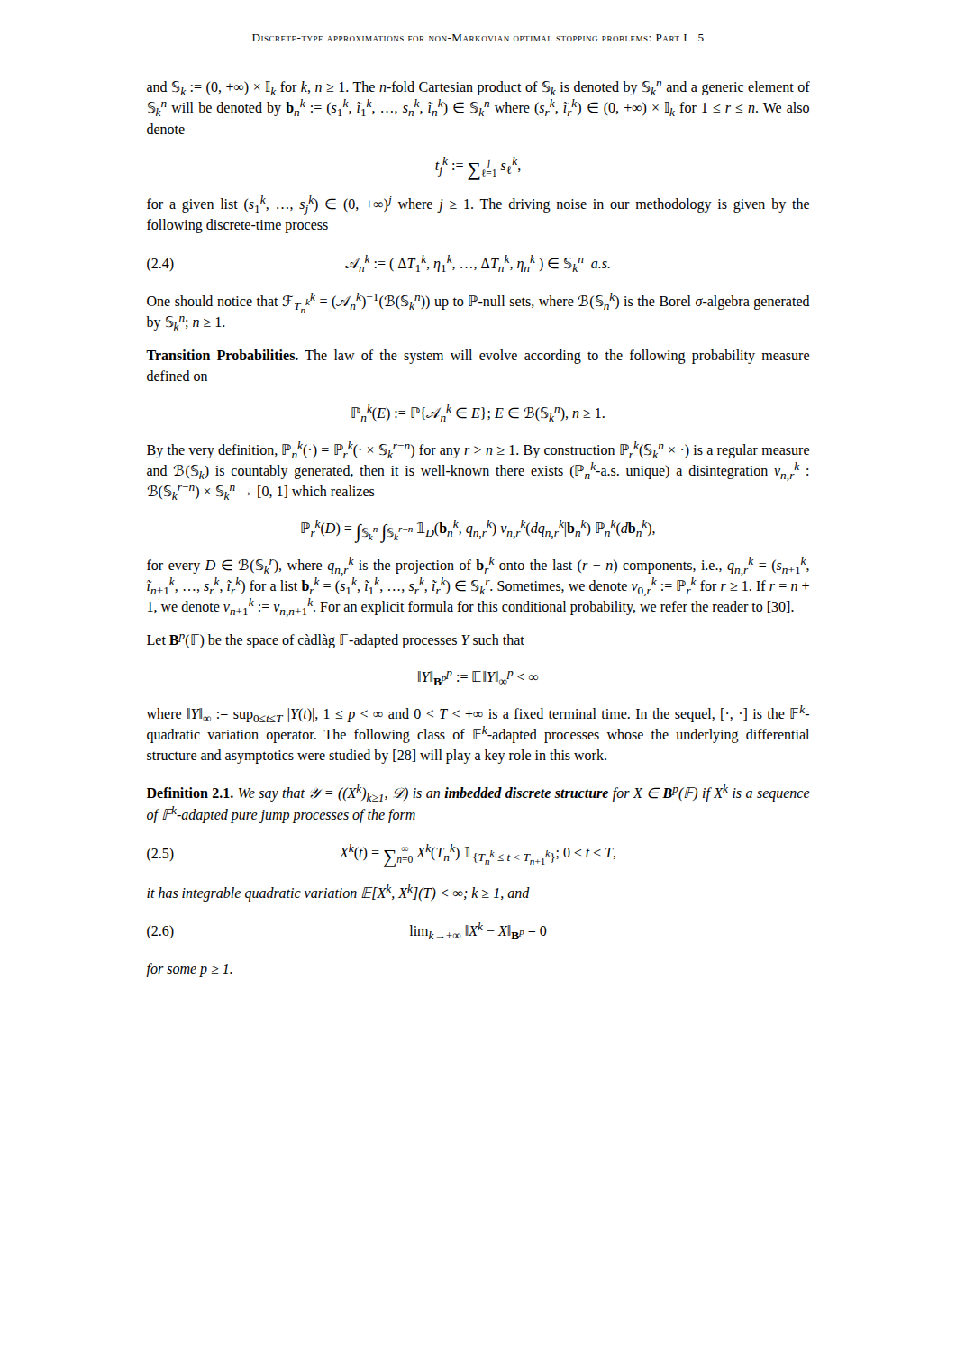Discrete-type approximations for non-Markovian optimal stopping problems: Part I 5
and 𝕊k := (0, +∞) × 𝕀k for k, n ≥ 1. The n-fold Cartesian product of 𝕊k is denoted by 𝕊kn and a generic element of 𝕊kn will be denoted by bnk := (s1k, ĩ1k, …, snk, ĩnk) ∈ 𝕊kn where (srk, ĩrk) ∈ (0, +∞) × 𝕀k for 1 ≤ r ≤ n. We also denote
tjk := ∑jℓ=1 sℓk,
for a given list (s1k, …, sjk) ∈ (0, +∞)j where j ≥ 1. The driving noise in our methodology is given by the following discrete-time process
(2.4)
𝒜nk := ( ΔT1k, η1k, …, ΔTnk, ηnk ) ∈ 𝕊kn a.s.
One should notice that ℱTnkk = (𝒜nk)−1(ℬ(𝕊kn)) up to ℙ-null sets, where ℬ(𝕊nk) is the Borel σ-algebra generated by 𝕊kn; n ≥ 1.
Transition Probabilities. The law of the system will evolve according to the following probability measure defined on
ℙnk(E) := ℙ{𝒜nk ∈ E}; E ∈ ℬ(𝕊kn), n ≥ 1.
By the very definition, ℙnk(·) = ℙrk(· × 𝕊kr−n) for any r > n ≥ 1. By construction ℙrk(𝕊kn × ·) is a regular measure and ℬ(𝕊k) is countably generated, then it is well-known there exists (ℙnk-a.s. unique) a disintegration νn,rk : ℬ(𝕊kr−n) × 𝕊kn → [0, 1] which realizes
ℙrk(D) = ∫𝕊kn ∫𝕊kr−n 𝟙D(bnk, qn,rk) νn,rk(dqn,rk|bnk) ℙnk(dbnk),
for every D ∈ ℬ(𝕊kr), where qn,rk is the projection of brk onto the last (r − n) components, i.e., qn,rk = (sn+1k, ĩn+1k, …, srk, ĩrk) for a list brk = (s1k, ĩ1k, …, srk, ĩrk) ∈ 𝕊kr. Sometimes, we denote ν0,rk := ℙrk for r ≥ 1. If r = n + 1, we denote νn+1k := νn,n+1k. For an explicit formula for this conditional probability, we refer the reader to [30].
Let Bp(𝔽) be the space of càdlàg 𝔽-adapted processes Y such that
‖Y‖Bpp := 𝔼‖Y‖∞p < ∞
where ‖Y‖∞ := sup0≤t≤T |Y(t)|, 1 ≤ p < ∞ and 0 < T < +∞ is a fixed terminal time. In the sequel, [·, ·] is the 𝔽k-quadratic variation operator. The following class of 𝔽k-adapted processes whose the underlying differential structure and asymptotics were studied by [28] will play a key role in this work.
Definition 2.1. We say that 𝒴 = ((Xk)k≥1, 𝒟) is an imbedded discrete structure for X ∈ Bp(𝔽) if Xk is a sequence of 𝔽k-adapted pure jump processes of the form
(2.5)
Xk(t) = ∑∞n=0 Xk(Tnk) 𝟙{Tnk ≤ t < Tn+1k}; 0 ≤ t ≤ T,
it has integrable quadratic variation 𝔼[Xk, Xk](T) < ∞; k ≥ 1, and
(2.6)
limk→+∞ ‖Xk − X‖Bp = 0
for some p ≥ 1.